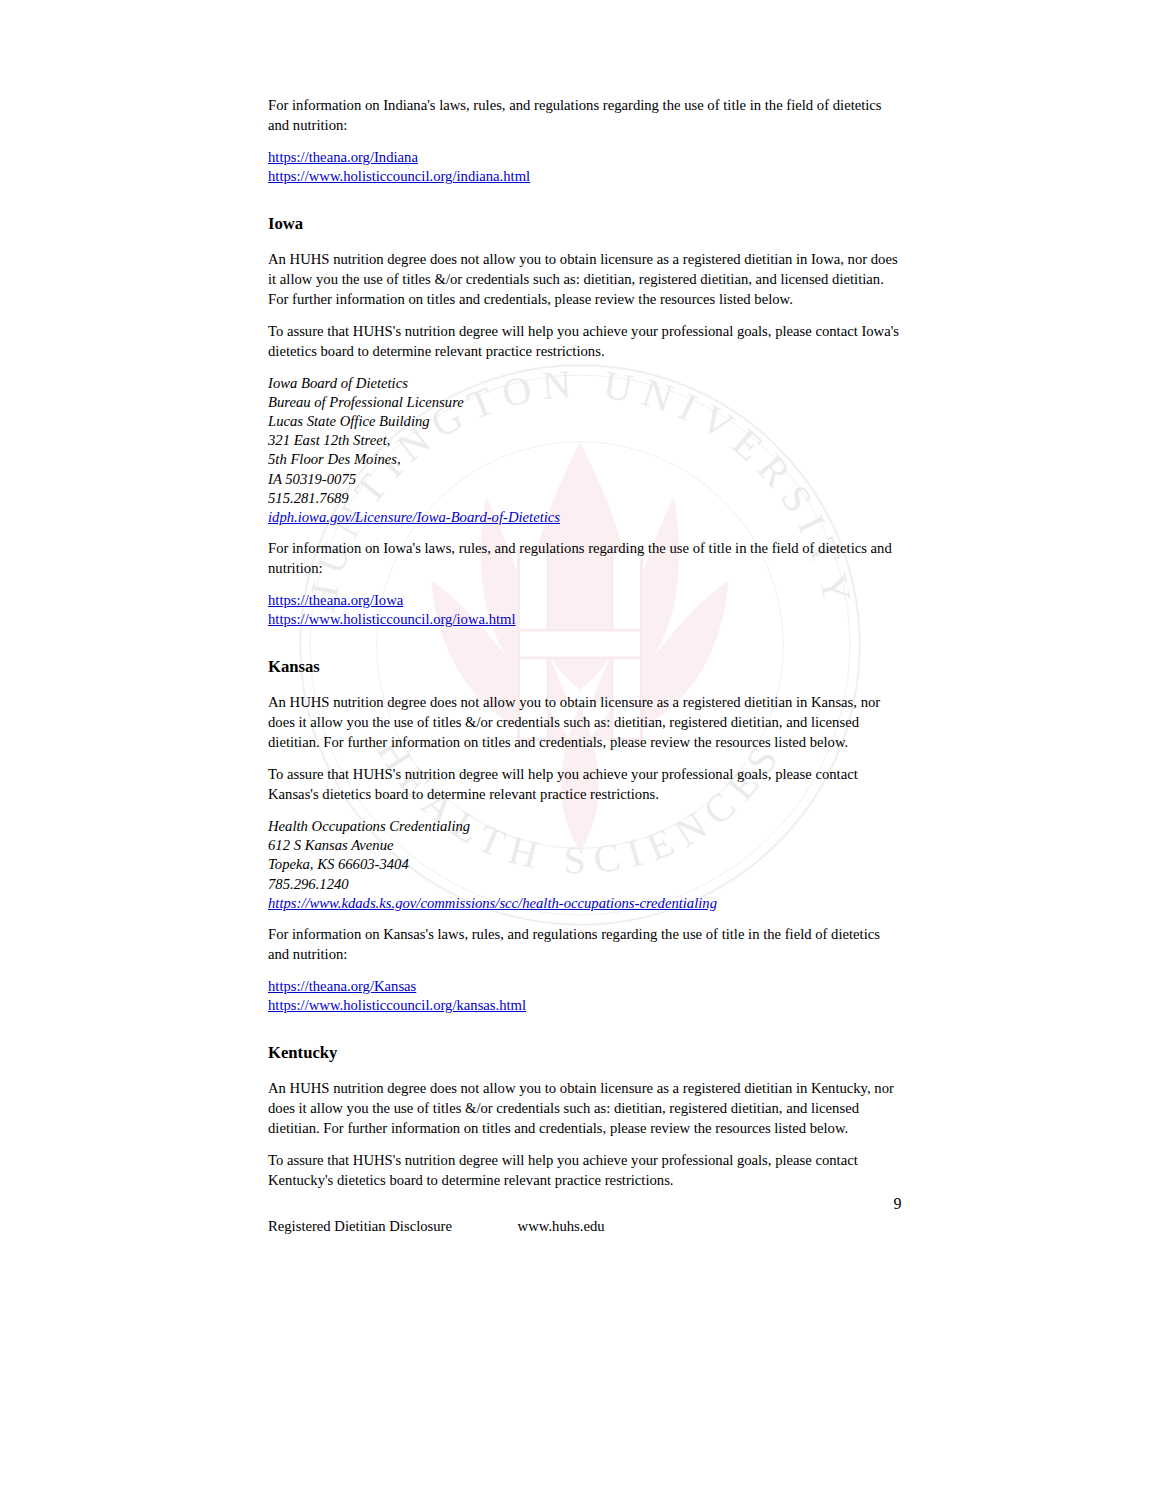HUNTINGTON UNIVERSITY HEALTH SCIENCES
For information on Indiana's laws, rules, and regulations regarding the use of title in the field of dietetics and nutrition:
https://theana.org/Indiana https://www.holisticcouncil.org/indiana.html
Iowa
An HUHS nutrition degree does not allow you to obtain licensure as a registered dietitian in Iowa, nor does it allow you the use of titles &/or credentials such as: dietitian, registered dietitian, and licensed dietitian. For further information on titles and credentials, please review the resources listed below.
To assure that HUHS's nutrition degree will help you achieve your professional goals, please contact Iowa's dietetics board to determine relevant practice restrictions.
Iowa Board of Dietetics
Bureau of Professional Licensure
Lucas State Office Building
321 East 12th Street,
5th Floor Des Moines,
IA 50319-0075
515.281.7689
idph.iowa.gov/Licensure/Iowa-Board-of-Dietetics
For information on Iowa's laws, rules, and regulations regarding the use of title in the field of dietetics and nutrition:
https://theana.org/Iowa https://www.holisticcouncil.org/iowa.html
Kansas
An HUHS nutrition degree does not allow you to obtain licensure as a registered dietitian in Kansas, nor does it allow you the use of titles &/or credentials such as: dietitian, registered dietitian, and licensed dietitian. For further information on titles and credentials, please review the resources listed below.
To assure that HUHS's nutrition degree will help you achieve your professional goals, please contact Kansas's dietetics board to determine relevant practice restrictions.
Health Occupations Credentialing
612 S Kansas Avenue
Topeka, KS 66603-3404
785.296.1240
https://www.kdads.ks.gov/commissions/scc/health-occupations-credentialing
For information on Kansas's laws, rules, and regulations regarding the use of title in the field of dietetics and nutrition:
https://theana.org/Kansas https://www.holisticcouncil.org/kansas.html
Kentucky
An HUHS nutrition degree does not allow you to obtain licensure as a registered dietitian in Kentucky, nor does it allow you the use of titles &/or credentials such as: dietitian, registered dietitian, and licensed dietitian. For further information on titles and credentials, please review the resources listed below.
To assure that HUHS's nutrition degree will help you achieve your professional goals, please contact Kentucky's dietetics board to determine relevant practice restrictions.
9
Registered Dietitian Disclosure www.huhs.edu